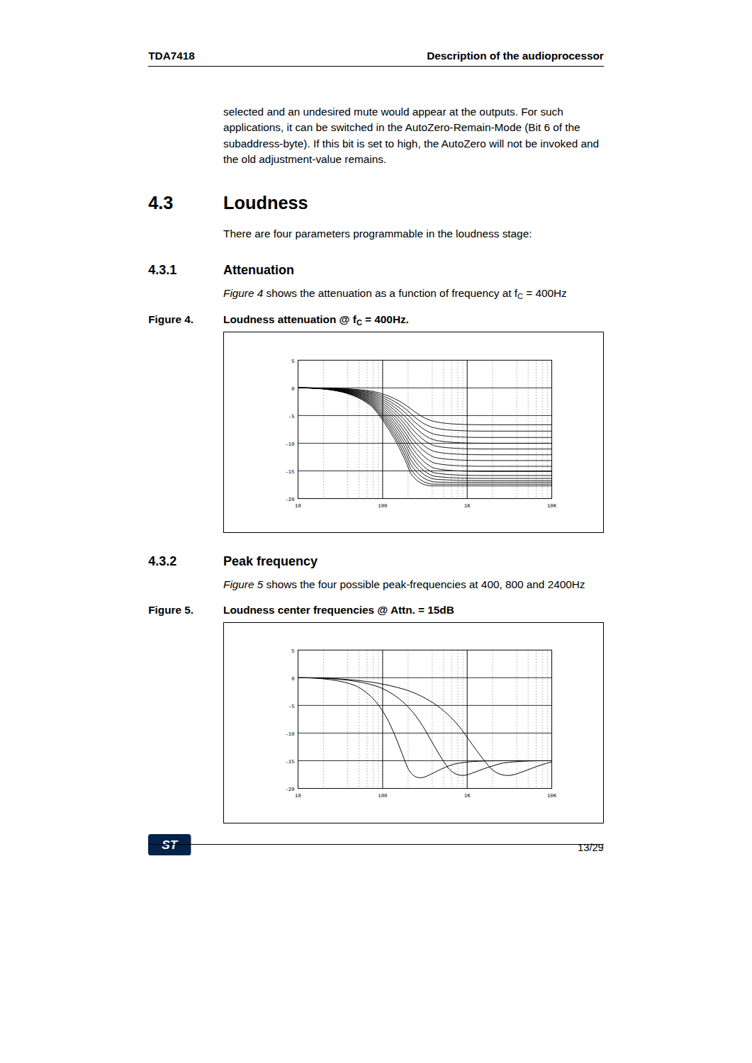TDA7418
Description of the audioprocessor
selected and an undesired mute would appear at the outputs. For such applications, it can be switched in the AutoZero-Remain-Mode (Bit 6 of the subaddress-byte). If this bit is set to high, the AutoZero will not be invoked and the old adjustment-value remains.
4.3 Loudness
There are four parameters programmable in the loudness stage:
4.3.1 Attenuation
Figure 4 shows the attenuation as a function of frequency at fC = 400Hz
Figure 4. Loudness attenuation @ fC = 400Hz.
5 0 -5 -10 -15 -20 10 100 1K 10K
4.3.2 Peak frequency
Figure 5 shows the four possible peak-frequencies at 400, 800 and 2400Hz
Figure 5. Loudness center frequencies @ Attn. = 15dB
5 0 -5 -10 -15 -20 10 100 1K 10K
ST
13/29